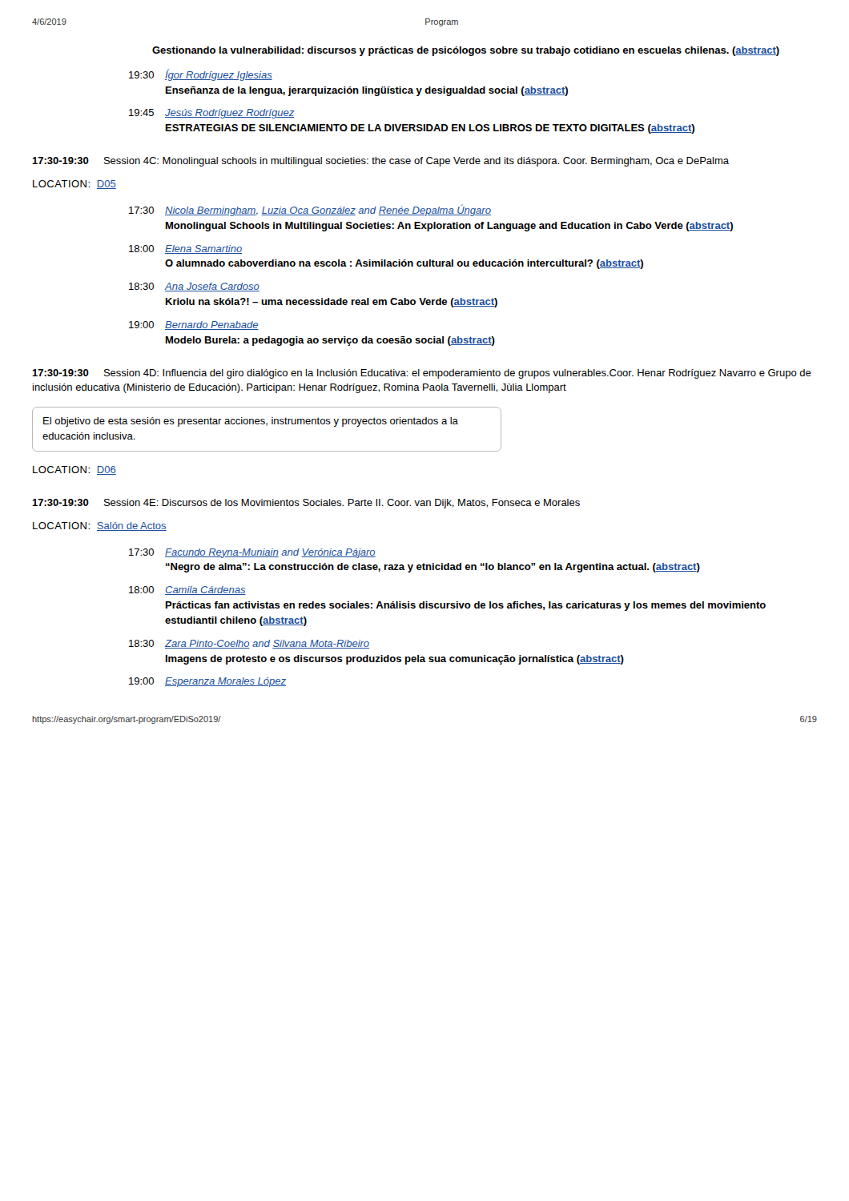4/6/2019
Program
Gestionando la vulnerabilidad: discursos y prácticas de psicólogos sobre su trabajo cotidiano en escuelas chilenas. (abstract)
19:30 Ígor Rodríguez Iglesias Enseñanza de la lengua, jerarquización lingüística y desigualdad social (abstract)
19:45 Jesús Rodríguez Rodríguez ESTRATEGIAS DE SILENCIAMIENTO DE LA DIVERSIDAD EN LOS LIBROS DE TEXTO DIGITALES (abstract)
17:30-19:30 Session 4C: Monolingual schools in multilingual societies: the case of Cape Verde and its diáspora. Coor. Bermingham, Oca e DePalma
LOCATION: D05
17:30 Nicola Bermingham, Luzia Oca González and Renée Depalma Úngaro Monolingual Schools in Multilingual Societies: An Exploration of Language and Education in Cabo Verde (abstract)
18:00 Elena Samartino O alumnado caboverdiano na escola : Asimilación cultural ou educación intercultural? (abstract)
18:30 Ana Josefa Cardoso Kriolu na skóla?! – uma necessidade real em Cabo Verde (abstract)
19:00 Bernardo Penabade Modelo Burela: a pedagogia ao serviço da coesão social (abstract)
17:30-19:30 Session 4D: Influencia del giro dialógico en la Inclusión Educativa: el empoderamiento de grupos vulnerables.Coor. Henar Rodríguez Navarro e Grupo de inclusión educativa (Ministerio de Educación). Participan: Henar Rodríguez, Romina Paola Tavernelli, Jùlia Llompart
El objetivo de esta sesión es presentar acciones, instrumentos y proyectos orientados a la educación inclusiva.
LOCATION: D06
17:30-19:30 Session 4E: Discursos de los Movimientos Sociales. Parte II. Coor. van Dijk, Matos, Fonseca e Morales
LOCATION: Salón de Actos
17:30 Facundo Reyna-Muniain and Verónica Pájaro “Negro de alma”: La construcción de clase, raza y etnicidad en “lo blanco” en la Argentina actual. (abstract)
18:00 Camila Cárdenas Prácticas fan activistas en redes sociales: Análisis discursivo de los afiches, las caricaturas y los memes del movimiento estudiantil chileno (abstract)
18:30 Zara Pinto-Coelho and Silvana Mota-Ribeiro Imagens de protesto e os discursos produzidos pela sua comunicação jornalística (abstract)
19:00 Esperanza Morales López
https://easychair.org/smart-program/EDiSo2019/
6/19